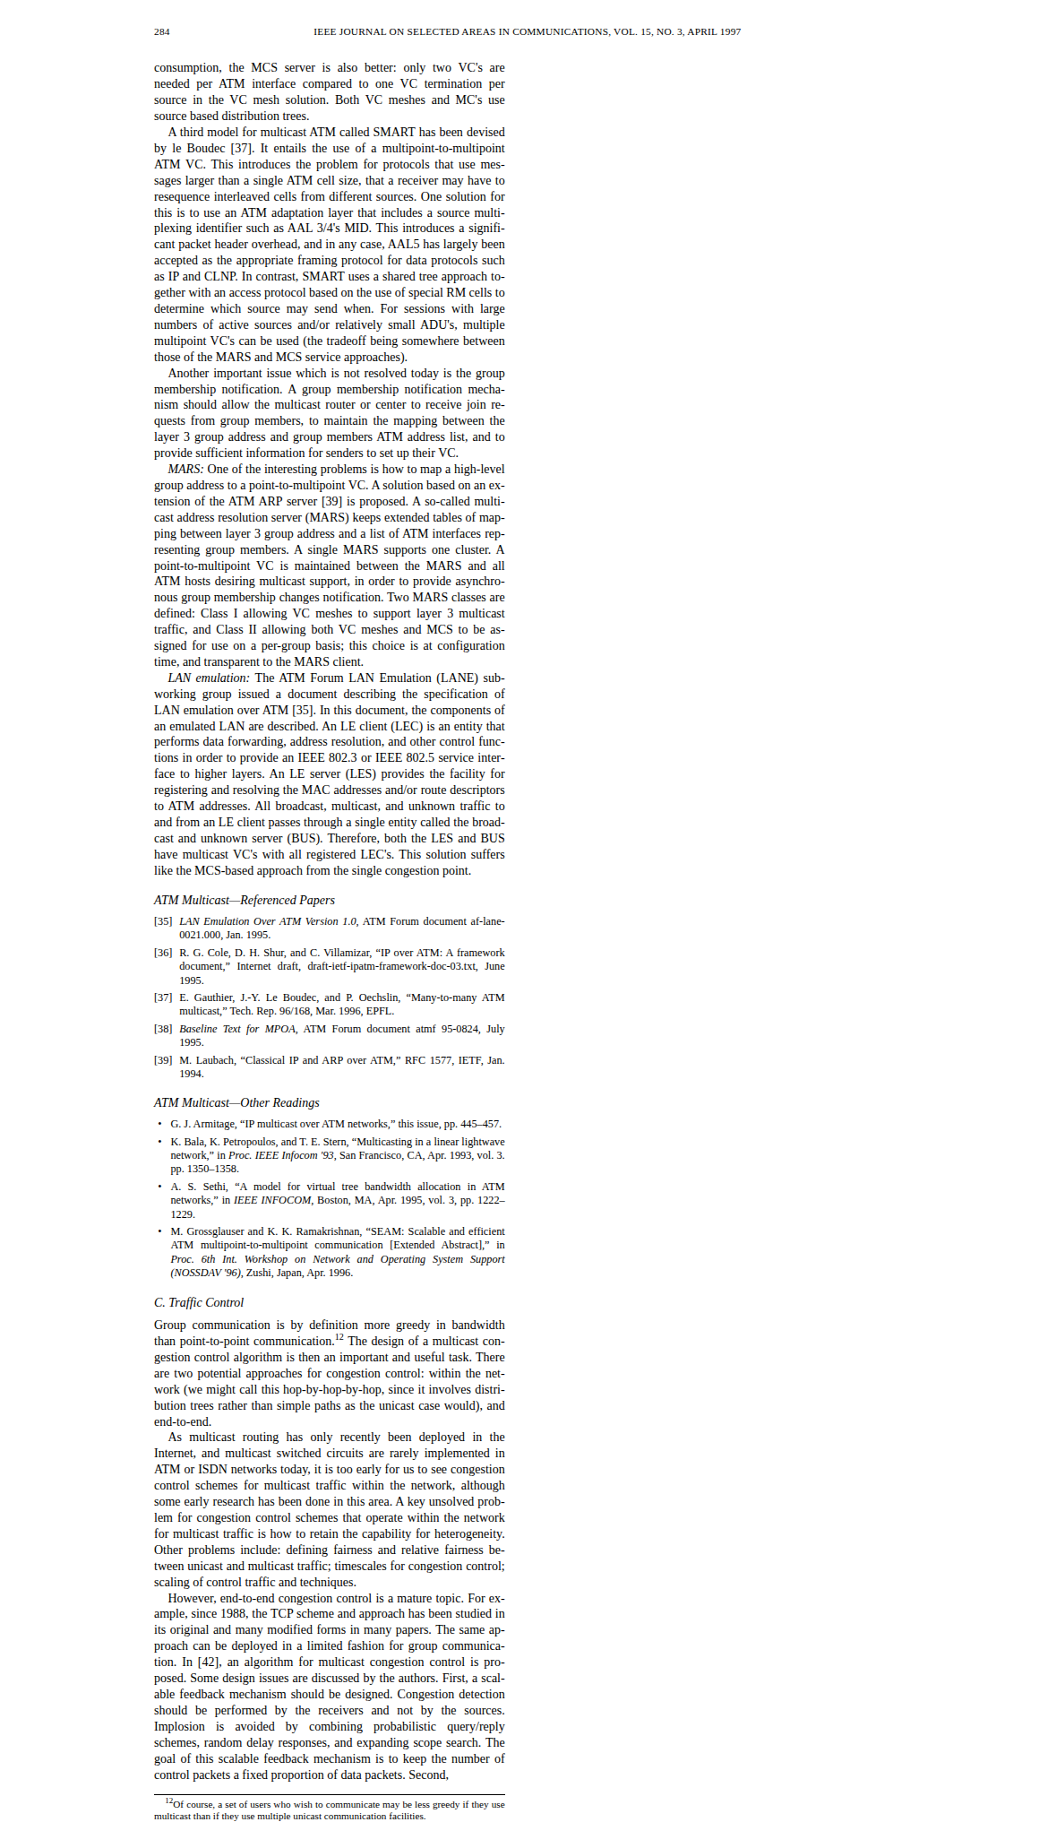284 IEEE Journal on Selected Areas in Communications, Vol. 15, No. 3, April 1997
consumption, the MCS server is also better: only two VC's are needed per ATM interface compared to one VC termination per source in the VC mesh solution. Both VC meshes and MC's use source based distribution trees.
A third model for multicast ATM called SMART has been devised by le Boudec [37]. It entails the use of a multipoint-to-multipoint ATM VC. This introduces the problem for protocols that use messages larger than a single ATM cell size, that a receiver may have to resequence interleaved cells from different sources. One solution for this is to use an ATM adaptation layer that includes a source multiplexing identifier such as AAL 3/4's MID. This introduces a significant packet header overhead, and in any case, AAL5 has largely been accepted as the appropriate framing protocol for data protocols such as IP and CLNP. In contrast, SMART uses a shared tree approach together with an access protocol based on the use of special RM cells to determine which source may send when. For sessions with large numbers of active sources and/or relatively small ADU's, multiple multipoint VC's can be used (the tradeoff being somewhere between those of the MARS and MCS service approaches).
Another important issue which is not resolved today is the group membership notification. A group membership notification mechanism should allow the multicast router or center to receive join requests from group members, to maintain the mapping between the layer 3 group address and group members ATM address list, and to provide sufficient information for senders to set up their VC.
MARS: One of the interesting problems is how to map a high-level group address to a point-to-multipoint VC. A solution based on an extension of the ATM ARP server [39] is proposed. A so-called multicast address resolution server (MARS) keeps extended tables of mapping between layer 3 group address and a list of ATM interfaces representing group members. A single MARS supports one cluster. A point-to-multipoint VC is maintained between the MARS and all ATM hosts desiring multicast support, in order to provide asynchronous group membership changes notification. Two MARS classes are defined: Class I allowing VC meshes to support layer 3 multicast traffic, and Class II allowing both VC meshes and MCS to be assigned for use on a per-group basis; this choice is at configuration time, and transparent to the MARS client.
LAN emulation: The ATM Forum LAN Emulation (LANE) subworking group issued a document describing the specification of LAN emulation over ATM [35]. In this document, the components of an emulated LAN are described. An LE client (LEC) is an entity that performs data forwarding, address resolution, and other control functions in order to provide an IEEE 802.3 or IEEE 802.5 service interface to higher layers. An LE server (LES) provides the facility for registering and resolving the MAC addresses and/or route descriptors to ATM addresses. All broadcast, multicast, and unknown traffic to and from an LE client passes through a single entity called the broadcast and unknown server (BUS). Therefore, both the LES and BUS have multicast VC's with all registered LEC's. This solution suffers like the MCS-based approach from the single congestion point.
ATM Multicast—Referenced Papers
[35] LAN Emulation Over ATM Version 1.0, ATM Forum document af-lane-0021.000, Jan. 1995.
[36] R. G. Cole, D. H. Shur, and C. Villamizar, “IP over ATM: A framework document,” Internet draft, draft-ietf-ipatm-framework-doc-03.txt, June 1995.
[37] E. Gauthier, J.-Y. Le Boudec, and P. Oechslin, “Many-to-many ATM multicast,” Tech. Rep. 96/168, Mar. 1996, EPFL.
[38] Baseline Text for MPOA, ATM Forum document atmf 95-0824, July 1995.
[39] M. Laubach, “Classical IP and ARP over ATM,” RFC 1577, IETF, Jan. 1994.
ATM Multicast—Other Readings
G. J. Armitage, “IP multicast over ATM networks,” this issue, pp. 445–457.
K. Bala, K. Petropoulos, and T. E. Stern, “Multicasting in a linear lightwave network,” in Proc. IEEE Infocom '93, San Francisco, CA, Apr. 1993, vol. 3. pp. 1350–1358.
A. S. Sethi, “A model for virtual tree bandwidth allocation in ATM networks,” in IEEE INFOCOM, Boston, MA, Apr. 1995, vol. 3, pp. 1222–1229.
M. Grossglauser and K. K. Ramakrishnan, “SEAM: Scalable and efficient ATM multipoint-to-multipoint communication [Extended Abstract],” in Proc. 6th Int. Workshop on Network and Operating System Support (NOSSDAV '96), Zushi, Japan, Apr. 1996.
C. Traffic Control
Group communication is by definition more greedy in bandwidth than point-to-point communication.12 The design of a multicast congestion control algorithm is then an important and useful task. There are two potential approaches for congestion control: within the network (we might call this hop-by-hop-by-hop, since it involves distribution trees rather than simple paths as the unicast case would), and end-to-end.
As multicast routing has only recently been deployed in the Internet, and multicast switched circuits are rarely implemented in ATM or ISDN networks today, it is too early for us to see congestion control schemes for multicast traffic within the network, although some early research has been done in this area. A key unsolved problem for congestion control schemes that operate within the network for multicast traffic is how to retain the capability for heterogeneity. Other problems include: defining fairness and relative fairness between unicast and multicast traffic; timescales for congestion control; scaling of control traffic and techniques.
However, end-to-end congestion control is a mature topic. For example, since 1988, the TCP scheme and approach has been studied in its original and many modified forms in many papers. The same approach can be deployed in a limited fashion for group communication. In [42], an algorithm for multicast congestion control is proposed. Some design issues are discussed by the authors. First, a scalable feedback mechanism should be designed. Congestion detection should be performed by the receivers and not by the sources. Implosion is avoided by combining probabilistic query/reply schemes, random delay responses, and expanding scope search. The goal of this scalable feedback mechanism is to keep the number of control packets a fixed proportion of data packets. Second,
12Of course, a set of users who wish to communicate may be less greedy if they use multicast than if they use multiple unicast communication facilities.